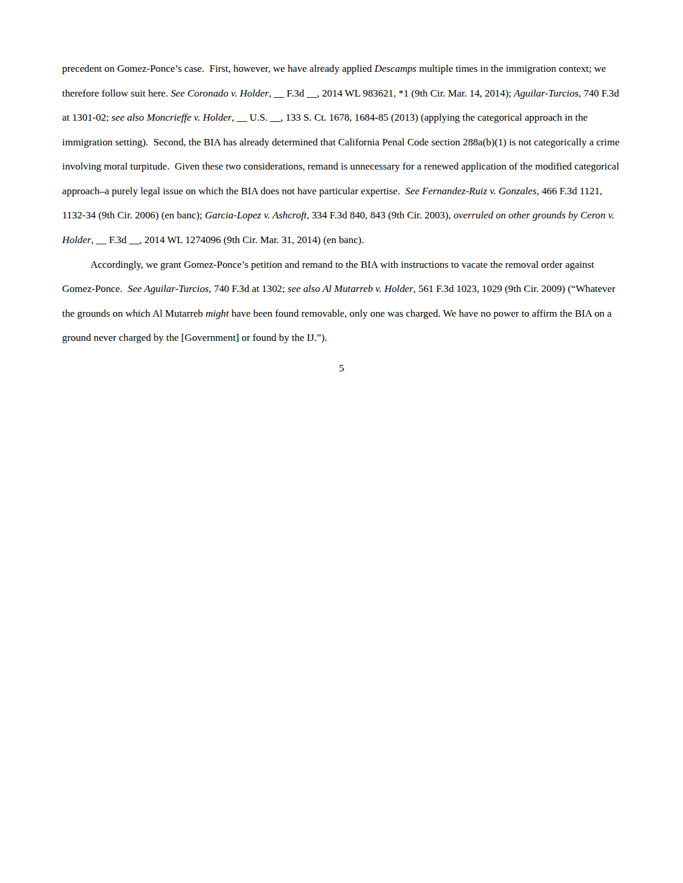precedent on Gomez-Ponce’s case. First, however, we have already applied Descamps multiple times in the immigration context; we therefore follow suit here. See Coronado v. Holder, __ F.3d __, 2014 WL 983621, *1 (9th Cir. Mar. 14, 2014); Aguilar-Turcios, 740 F.3d at 1301-02; see also Moncrieffe v. Holder, __ U.S. __, 133 S. Ct. 1678, 1684-85 (2013) (applying the categorical approach in the immigration setting). Second, the BIA has already determined that California Penal Code section 288a(b)(1) is not categorically a crime involving moral turpitude. Given these two considerations, remand is unnecessary for a renewed application of the modified categorical approach–a purely legal issue on which the BIA does not have particular expertise. See Fernandez-Ruiz v. Gonzales, 466 F.3d 1121, 1132-34 (9th Cir. 2006) (en banc); Garcia-Lopez v. Ashcroft, 334 F.3d 840, 843 (9th Cir. 2003), overruled on other grounds by Ceron v. Holder, __ F.3d __, 2014 WL 1274096 (9th Cir. Mar. 31, 2014) (en banc).
Accordingly, we grant Gomez-Ponce’s petition and remand to the BIA with instructions to vacate the removal order against Gomez-Ponce. See Aguilar-Turcios, 740 F.3d at 1302; see also Al Mutarreb v. Holder, 561 F.3d 1023, 1029 (9th Cir. 2009) (“Whatever the grounds on which Al Mutarreb might have been found removable, only one was charged. We have no power to affirm the BIA on a ground never charged by the [Government] or found by the IJ.”).
5